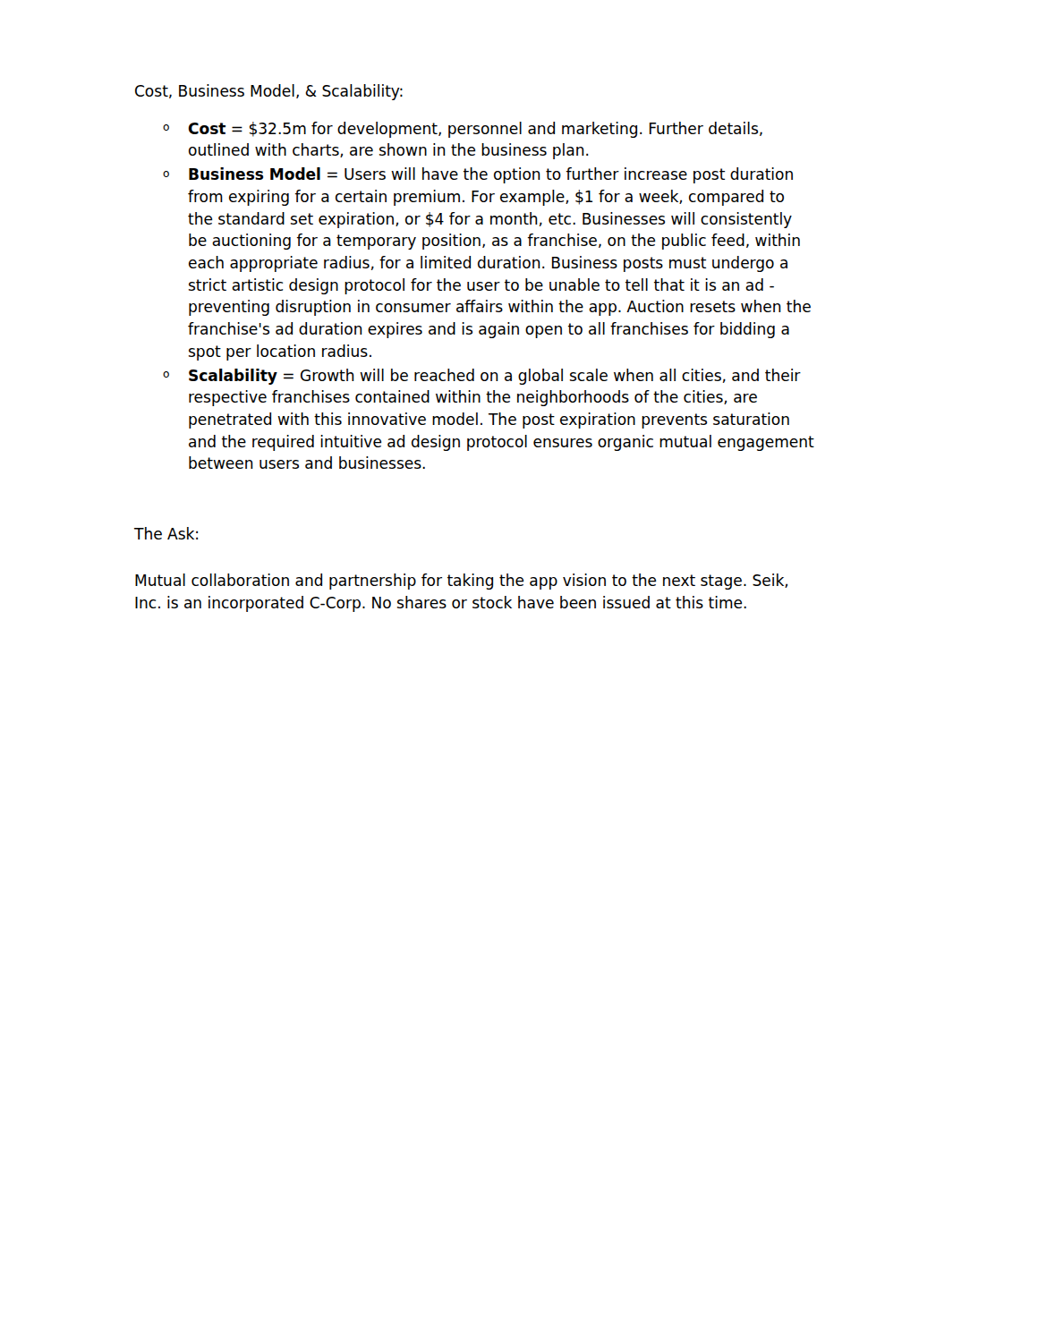Cost, Business Model, & Scalability:
Cost = $32.5m for development, personnel and marketing. Further details, outlined with charts, are shown in the business plan.
Business Model = Users will have the option to further increase post duration from expiring for a certain premium. For example, $1 for a week, compared to the standard set expiration, or $4 for a month, etc. Businesses will consistently be auctioning for a temporary position, as a franchise, on the public feed, within each appropriate radius, for a limited duration. Business posts must undergo a strict artistic design protocol for the user to be unable to tell that it is an ad - preventing disruption in consumer affairs within the app. Auction resets when the franchise's ad duration expires and is again open to all franchises for bidding a spot per location radius.
Scalability = Growth will be reached on a global scale when all cities, and their respective franchises contained within the neighborhoods of the cities, are penetrated with this innovative model. The post expiration prevents saturation and the required intuitive ad design protocol ensures organic mutual engagement between users and businesses.
The Ask:
Mutual collaboration and partnership for taking the app vision to the next stage. Seik, Inc. is an incorporated C-Corp. No shares or stock have been issued at this time.